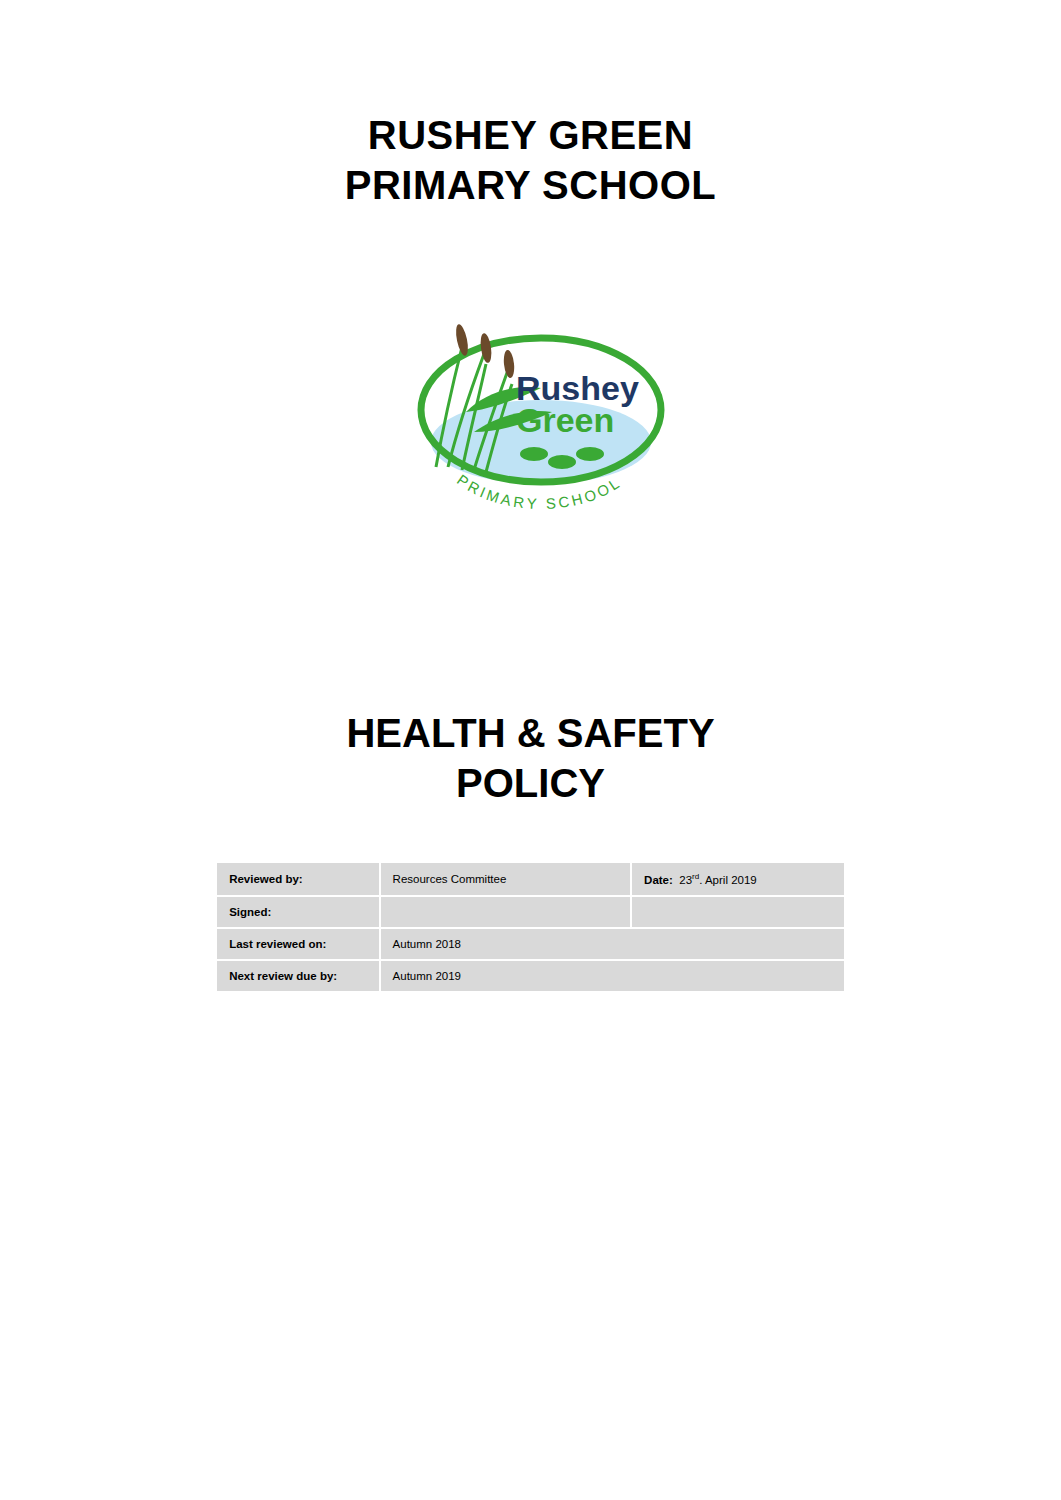RUSHEY GREEN
PRIMARY SCHOOL
Rushey Green PRIMARY SCHOOL
HEALTH & SAFETY
POLICY
| Reviewed by: | Resources Committee | Date: 23 rd . April 2019 |
| Signed: | | |
| Last reviewed on: | Autumn 2018 |
| Next review due by: | Autumn 2019 |